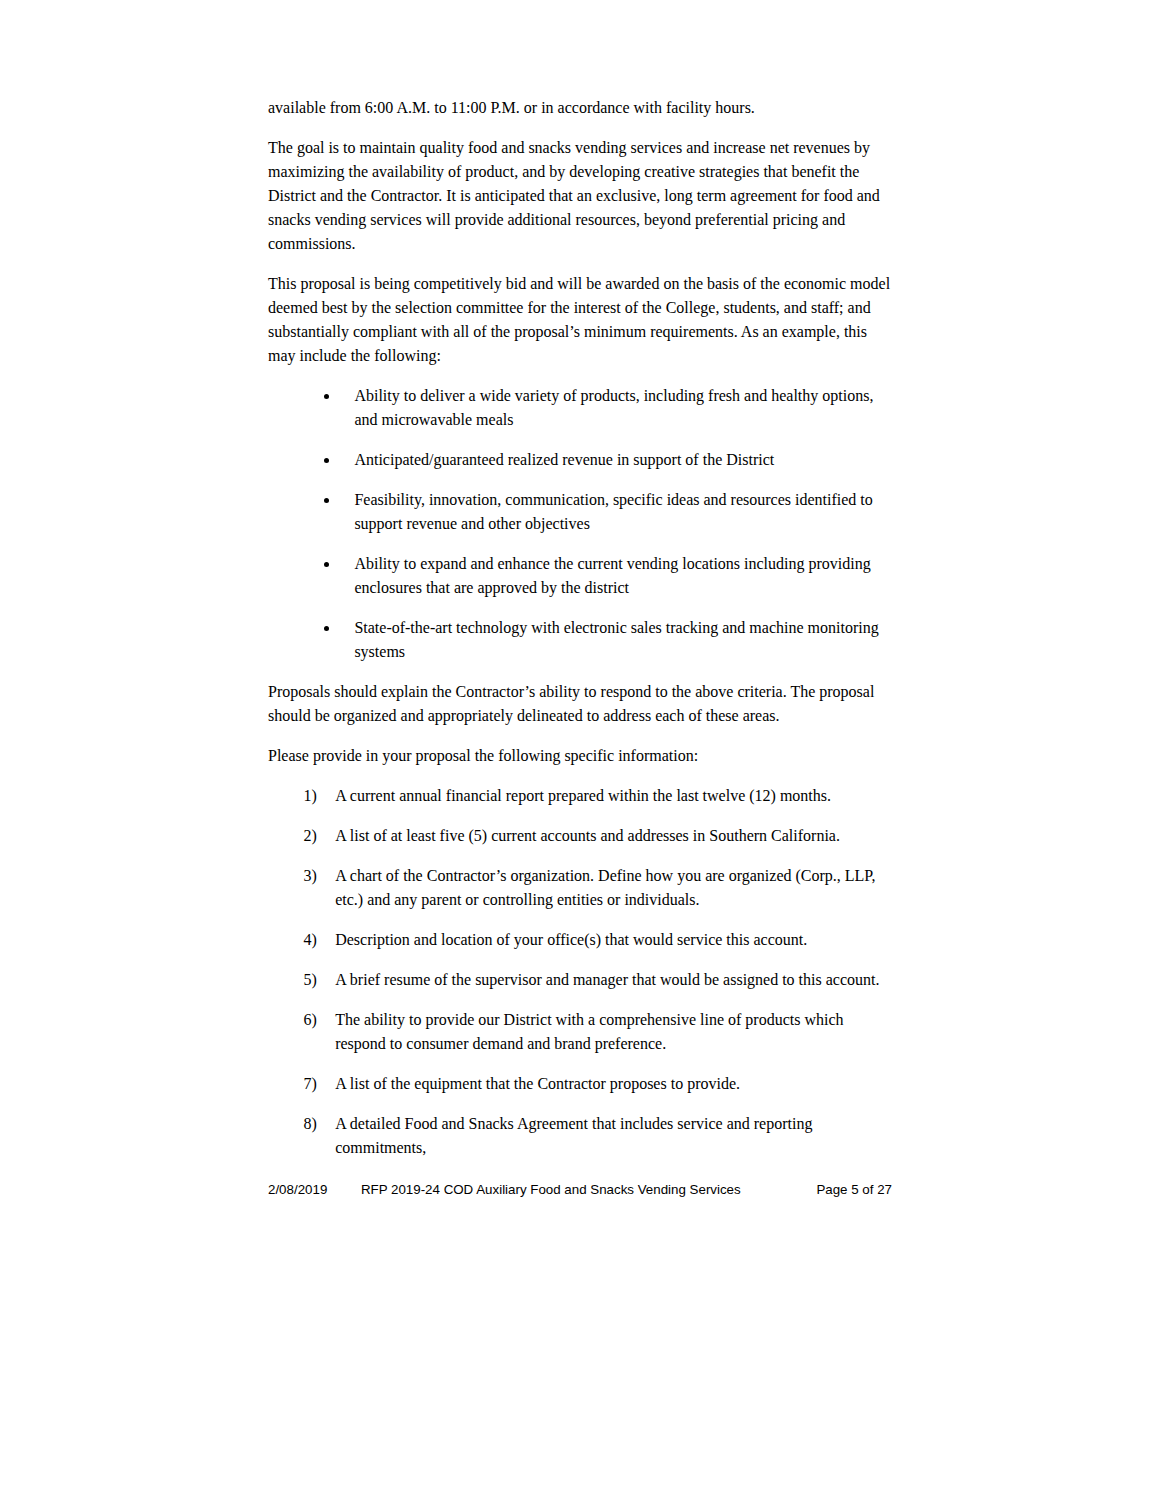available from 6:00 A.M. to 11:00 P.M. or in accordance with facility hours.
The goal is to maintain quality food and snacks vending services and increase net revenues by maximizing the availability of product, and by developing creative strategies that benefit the District and the Contractor. It is anticipated that an exclusive, long term agreement for food and snacks vending services will provide additional resources, beyond preferential pricing and commissions.
This proposal is being competitively bid and will be awarded on the basis of the economic model deemed best by the selection committee for the interest of the College, students, and staff; and substantially compliant with all of the proposal’s minimum requirements. As an example, this may include the following:
Ability to deliver a wide variety of products, including fresh and healthy options, and microwavable meals
Anticipated/guaranteed realized revenue in support of the District
Feasibility, innovation, communication, specific ideas and resources identified to support revenue and other objectives
Ability to expand and enhance the current vending locations including providing enclosures that are approved by the district
State-of-the-art technology with electronic sales tracking and machine monitoring systems
Proposals should explain the Contractor’s ability to respond to the above criteria. The proposal should be organized and appropriately delineated to address each of these areas.
Please provide in your proposal the following specific information:
A current annual financial report prepared within the last twelve (12) months.
A list of at least five (5) current accounts and addresses in Southern California.
A chart of the Contractor’s organization. Define how you are organized (Corp., LLP, etc.) and any parent or controlling entities or individuals.
Description and location of your office(s) that would service this account.
A brief resume of the supervisor and manager that would be assigned to this account.
The ability to provide our District with a comprehensive line of products which respond to consumer demand and brand preference.
A list of the equipment that the Contractor proposes to provide.
A detailed Food and Snacks Agreement that includes service and reporting commitments,
2/08/2019 RFP 2019-24 COD Auxiliary Food and Snacks Vending Services Page 5 of 27